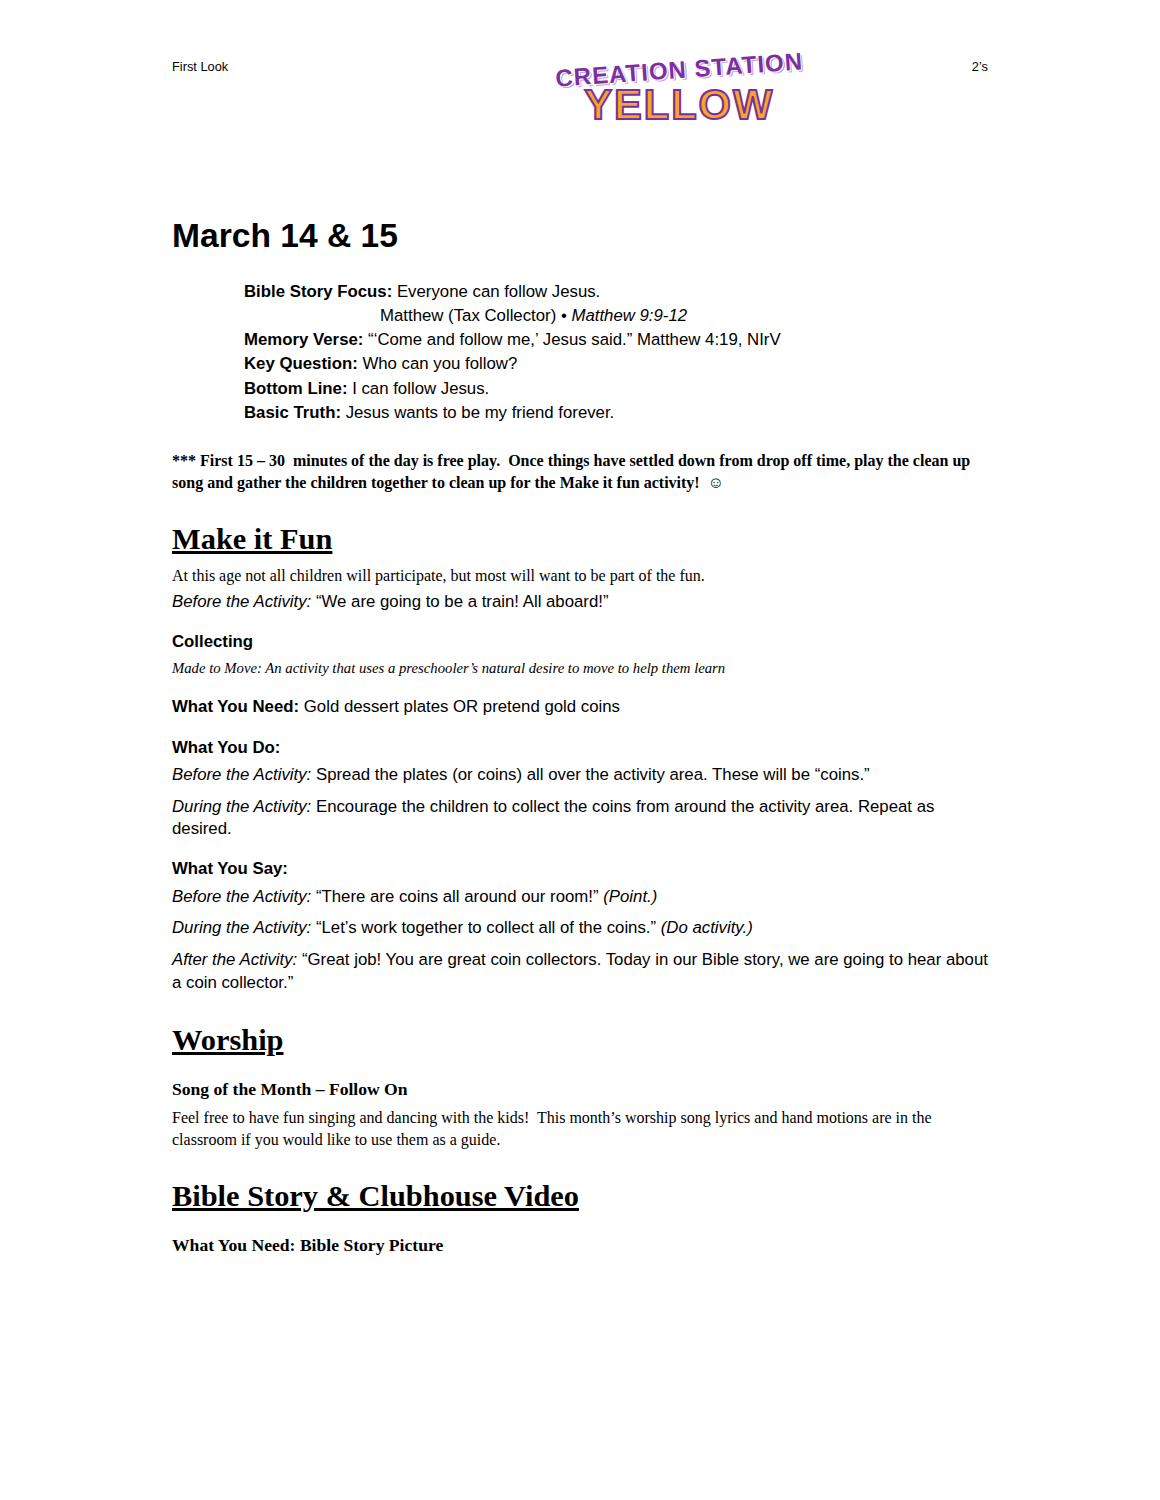First Look
2’s
CREATION STATION YELLOW
March 14 & 15
Bible Story Focus: Everyone can follow Jesus.
Matthew (Tax Collector) • Matthew 9:9-12
Memory Verse: “‘Come and follow me,’ Jesus said.” Matthew 4:19, NIrV
Key Question: Who can you follow?
Bottom Line: I can follow Jesus.
Basic Truth: Jesus wants to be my friend forever.
*** First 15 – 30 minutes of the day is free play. Once things have settled down from drop off time, play the clean up song and gather the children together to clean up for the Make it fun activity! ☺
Make it Fun
At this age not all children will participate, but most will want to be part of the fun.
Before the Activity: “We are going to be a train! All aboard!”
Collecting
Made to Move: An activity that uses a preschooler’s natural desire to move to help them learn
What You Need: Gold dessert plates OR pretend gold coins
What You Do:
Before the Activity: Spread the plates (or coins) all over the activity area. These will be “coins.”
During the Activity: Encourage the children to collect the coins from around the activity area. Repeat as desired.
What You Say:
Before the Activity: “There are coins all around our room!” (Point.)
During the Activity: “Let’s work together to collect all of the coins.” (Do activity.)
After the Activity: “Great job! You are great coin collectors. Today in our Bible story, we are going to hear about a coin collector.”
Worship
Song of the Month – Follow On
Feel free to have fun singing and dancing with the kids! This month’s worship song lyrics and hand motions are in the classroom if you would like to use them as a guide.
Bible Story & Clubhouse Video
What You Need: Bible Story Picture